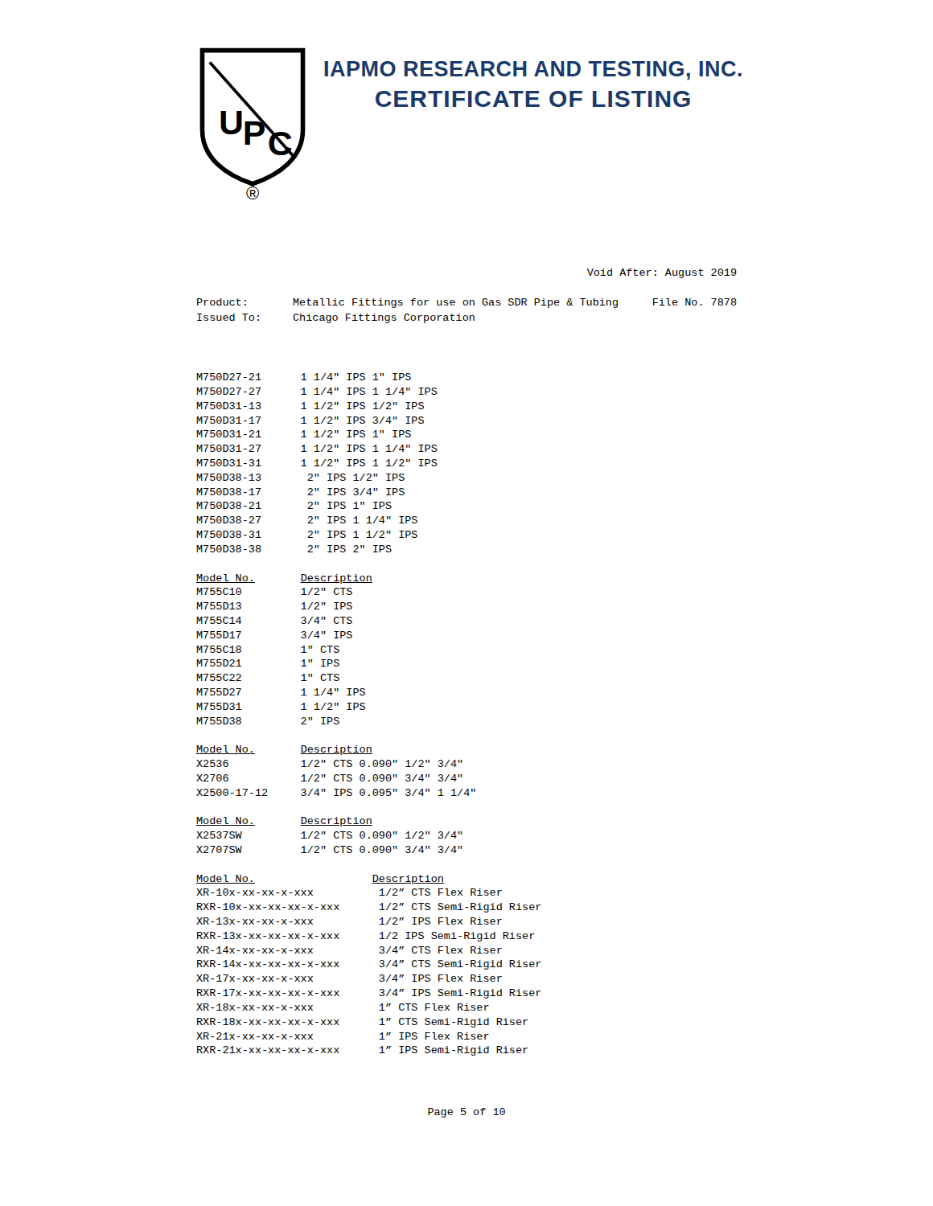U P C
®
IAPMO RESEARCH AND TESTING, INC.
CERTIFICATE OF LISTING
Void After: August 2019
Product:
Metallic Fittings for use on Gas SDR Pipe & Tubing
Issued To:
Chicago Fittings Corporation
File No. 7878
M750D27-21      1 1/4" IPS 1" IPS
M750D27-27      1 1/4" IPS 1 1/4" IPS
M750D31-13      1 1/2" IPS 1/2" IPS
M750D31-17      1 1/2" IPS 3/4" IPS
M750D31-21      1 1/2" IPS 1" IPS
M750D31-27      1 1/2" IPS 1 1/4" IPS
M750D31-31      1 1/2" IPS 1 1/2" IPS
M750D38-13       2" IPS 1/2" IPS
M750D38-17       2" IPS 3/4" IPS
M750D38-21       2" IPS 1" IPS
M750D38-27       2" IPS 1 1/4" IPS
M750D38-31       2" IPS 1 1/2" IPS
M750D38-38       2" IPS 2" IPS

Model No.       Description
M755C10         1/2" CTS
M755D13         1/2" IPS
M755C14         3/4" CTS
M755D17         3/4" IPS
M755C18         1" CTS
M755D21         1" IPS
M755C22         1" CTS
M755D27         1 1/4" IPS
M755D31         1 1/2" IPS
M755D38         2" IPS

Model No.       Description
X2536           1/2" CTS 0.090" 1/2" 3/4"
X2706           1/2" CTS 0.090" 3/4" 3/4"
X2500-17-12     3/4" IPS 0.095" 3/4" 1 1/4"

Model No.       Description
X2537SW         1/2" CTS 0.090" 1/2" 3/4"
X2707SW         1/2" CTS 0.090" 3/4" 3/4"

Model No.                  Description
XR-10x-xx-xx-x-xxx          1/2” CTS Flex Riser
RXR-10x-xx-xx-xx-x-xxx      1/2” CTS Semi-Rigid Riser
XR-13x-xx-xx-x-xxx          1/2” IPS Flex Riser
RXR-13x-xx-xx-xx-x-xxx      1/2 IPS Semi-Rigid Riser
XR-14x-xx-xx-x-xxx          3/4” CTS Flex Riser
RXR-14x-xx-xx-xx-x-xxx      3/4” CTS Semi-Rigid Riser
XR-17x-xx-xx-x-xxx          3/4” IPS Flex Riser
RXR-17x-xx-xx-xx-x-xxx      3/4” IPS Semi-Rigid Riser
XR-18x-xx-xx-x-xxx          1” CTS Flex Riser
RXR-18x-xx-xx-xx-x-xxx      1” CTS Semi-Rigid Riser
XR-21x-xx-xx-x-xxx          1” IPS Flex Riser
RXR-21x-xx-xx-xx-x-xxx      1” IPS Semi-Rigid Riser
Page 5 of 10